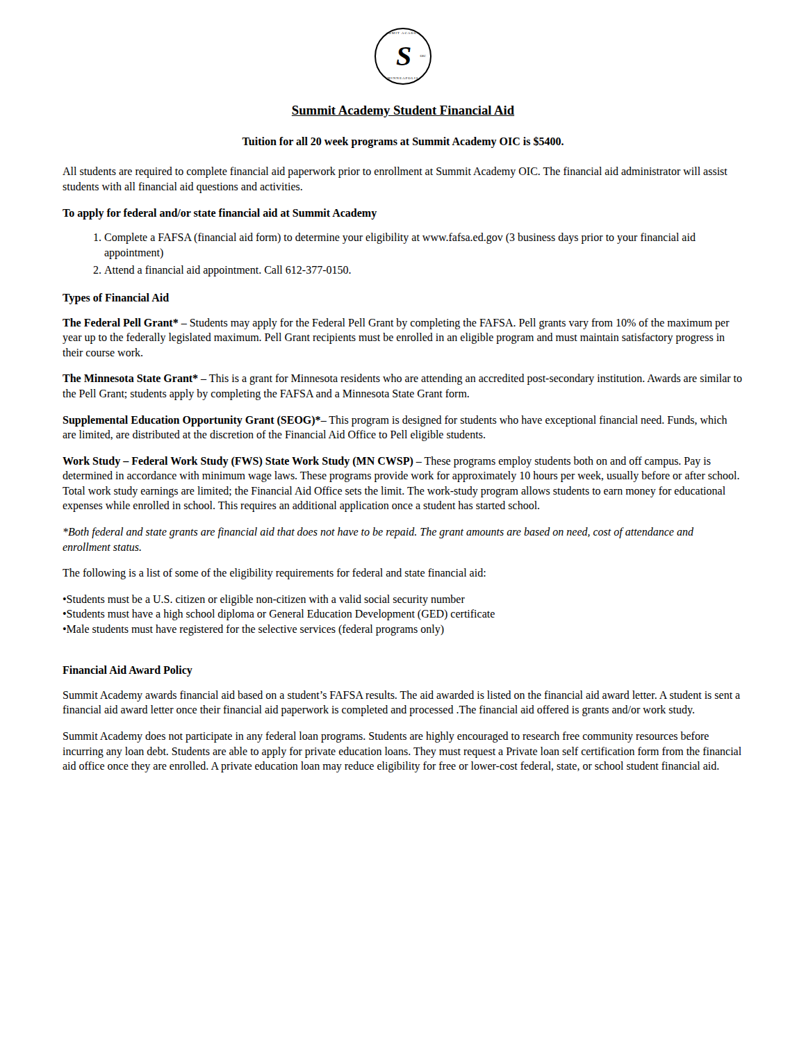SUMMIT ACADEMY S OIC MINNEAPOLIS
Summit Academy Student Financial Aid
Tuition for all 20 week programs at Summit Academy OIC is $5400.
All students are required to complete financial aid paperwork prior to enrollment at Summit Academy OIC. The financial aid administrator will assist students with all financial aid questions and activities.
To apply for federal and/or state financial aid at Summit Academy
Complete a FAFSA (financial aid form) to determine your eligibility at www.fafsa.ed.gov (3 business days prior to your financial aid appointment)
Attend a financial aid appointment. Call 612-377-0150.
Types of Financial Aid
The Federal Pell Grant* – Students may apply for the Federal Pell Grant by completing the FAFSA. Pell grants vary from 10% of the maximum per year up to the federally legislated maximum. Pell Grant recipients must be enrolled in an eligible program and must maintain satisfactory progress in their course work.
The Minnesota State Grant* – This is a grant for Minnesota residents who are attending an accredited post-secondary institution. Awards are similar to the Pell Grant; students apply by completing the FAFSA and a Minnesota State Grant form.
Supplemental Education Opportunity Grant (SEOG)*– This program is designed for students who have exceptional financial need. Funds, which are limited, are distributed at the discretion of the Financial Aid Office to Pell eligible students.
Work Study – Federal Work Study (FWS) State Work Study (MN CWSP) – These programs employ students both on and off campus. Pay is determined in accordance with minimum wage laws. These programs provide work for approximately 10 hours per week, usually before or after school. Total work study earnings are limited; the Financial Aid Office sets the limit. The work-study program allows students to earn money for educational expenses while enrolled in school. This requires an additional application once a student has started school.
*Both federal and state grants are financial aid that does not have to be repaid. The grant amounts are based on need, cost of attendance and enrollment status.
The following is a list of some of the eligibility requirements for federal and state financial aid:
•Students must be a U.S. citizen or eligible non-citizen with a valid social security number
•Students must have a high school diploma or General Education Development (GED) certificate
•Male students must have registered for the selective services (federal programs only)
Financial Aid Award Policy
Summit Academy awards financial aid based on a student’s FAFSA results. The aid awarded is listed on the financial aid award letter. A student is sent a financial aid award letter once their financial aid paperwork is completed and processed .The financial aid offered is grants and/or work study.
Summit Academy does not participate in any federal loan programs. Students are highly encouraged to research free community resources before incurring any loan debt. Students are able to apply for private education loans. They must request a Private loan self certification form from the financial aid office once they are enrolled. A private education loan may reduce eligibility for free or lower-cost federal, state, or school student financial aid.